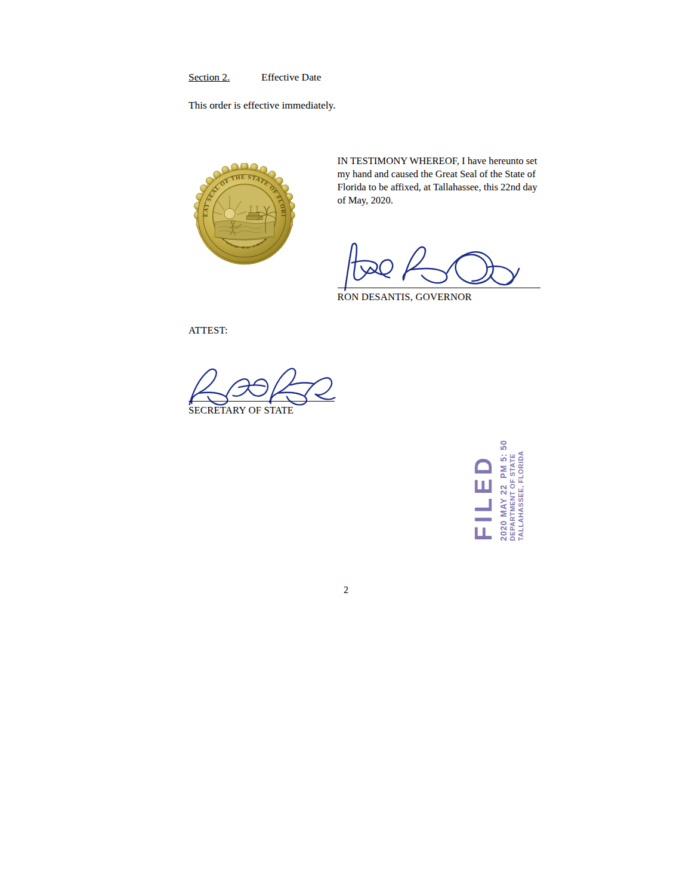Section 2. Effective Date
This order is effective immediately.
GREAT SEAL OF THE STATE OF FLORIDA IN GOD WE TRUST
IN TESTIMONY WHEREOF, I have hereunto set my hand and caused the Great Seal of the State of Florida to be affixed, at Tallahassee, this 22nd day of May, 2020.
RON DESANTIS, GOVERNOR
ATTEST:
SECRETARY OF STATE
FILED
2020 MAY 22 PM 5: 50
DEPARTMENT OF STATE
TALLAHASSEE, FLORIDA
2